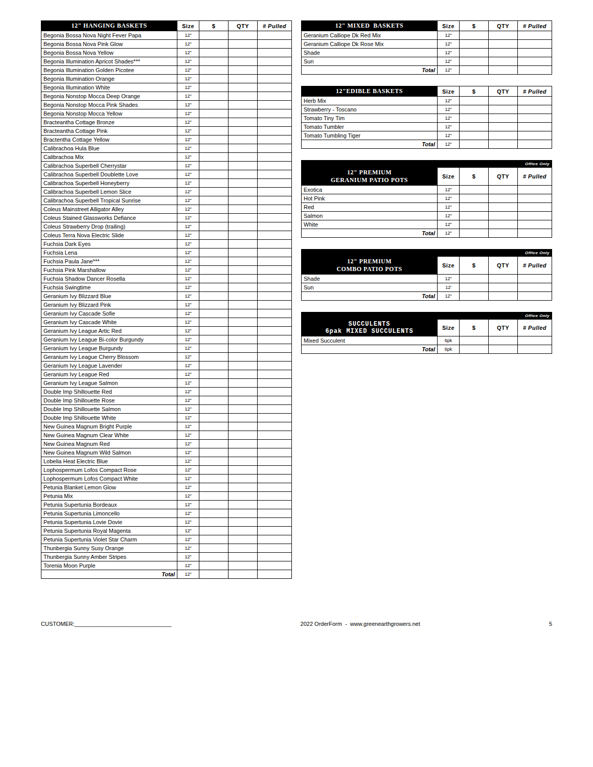| 12" HANGING BASKETS | Size | $ | QTY | # Pulled |
| --- | --- | --- | --- | --- |
| Begonia Bossa Nova Night Fever Papa | 12" | | | |
| Begonia Bossa Nova Pink Glow | 12" | | | |
| Begonia Bossa Nova Yellow | 12" | | | |
| Begonia Illumination Apricot Shades*** | 12" | | | |
| Begonia Illumination Golden Picotee | 12" | | | |
| Begonia Illumination Orange | 12" | | | |
| Begonia Illumination White | 12" | | | |
| Begonia Nonstop Mocca Deep Orange | 12" | | | |
| Begonia Nonstop Mocca Pink Shades | 12" | | | |
| Begonia Nonstop Mocca Yellow | 12" | | | |
| Bracteantha Cottage Bronze | 12" | | | |
| Bracteantha Cottage Pink | 12" | | | |
| Bractentha Cottage Yellow | 12" | | | |
| Calibrachoa Hula Blue | 12" | | | |
| Calibrachoa Mix | 12" | | | |
| Calibrachoa Superbell Cherrystar | 12" | | | |
| Calibrachoa Superbell Doublette Love | 12" | | | |
| Calibrachoa Superbell Honeyberry | 12" | | | |
| Calibrachoa Superbell Lemon Slice | 12" | | | |
| Calibrachoa Superbell Tropical Sunrise | 12" | | | |
| Coleus Mainstreet Alligator Alley | 12" | | | |
| Coleus Stained Glassworks Defiance | 12" | | | |
| Coleus Strawberry Drop (trailing) | 12" | | | |
| Coleus Terra Nova Electric Slide | 12" | | | |
| Fuchsia Dark Eyes | 12" | | | |
| Fuchsia Lena | 12" | | | |
| Fuchsia Paula Jane*** | 12" | | | |
| Fuchsia Pink Marshallow | 12" | | | |
| Fuchsia Shadow Dancer Rosella | 12" | | | |
| Fuchsia Swingtime | 12" | | | |
| Geranium Ivy Blizzard Blue | 12" | | | |
| Geranium Ivy Blizzard Pink | 12" | | | |
| Geranium Ivy Cascade Sofie | 12" | | | |
| Geranium Ivy Cascade White | 12" | | | |
| Geranium Ivy League Artic Red | 12" | | | |
| Geranium Ivy League Bi-color Burgundy | 12" | | | |
| Geranium Ivy League Burgundy | 12" | | | |
| Geranium Ivy League Cherry Blossom | 12" | | | |
| Geranium Ivy League Lavender | 12" | | | |
| Geranium Ivy League Red | 12" | | | |
| Geranium Ivy League Salmon | 12" | | | |
| Double Imp Shillouette Red | 12" | | | |
| Double Imp Shillouette Rose | 12" | | | |
| Double Imp Shillouette Salmon | 12" | | | |
| Double Imp Shillouette White | 12" | | | |
| New Guinea Magnum Bright Purple | 12" | | | |
| New Guinea Magnum Clear White | 12" | | | |
| New Guinea Magnum Red | 12" | | | |
| New Guinea Magnum Wild Salmon | 12" | | | |
| Lobelia Heat Electric Blue | 12" | | | |
| Lophospermum Lofos Compact Rose | 12" | | | |
| Lophospermum Lofos Compact White | 12" | | | |
| Petunia Blanket Lemon Glow | 12" | | | |
| Petunia Mix | 12" | | | |
| Petunia Supertunia Bordeaux | 12" | | | |
| Petunia Supertunia Limoncello | 12" | | | |
| Petunia Supertunia Lovie Dovie | 12" | | | |
| Petunia Supertunia Royal Magenta | 12" | | | |
| Petunia Supertunia Violet Star Charm | 12" | | | |
| Thunbergia Sunny Susy Orange | 12" | | | |
| Thunbergia Sunny Amber Stripes | 12" | | | |
| Torenia Moon Purple | 12" | | | |
| Total | 12" | | | |
| 12" MIXED BASKETS | Size | $ | QTY | # Pulled |
| --- | --- | --- | --- | --- |
| Geranium Calliope Dk Red Mix | 12" | | | |
| Geranium Calliope Dk Rose Mix | 12" | | | |
| Shade | 12" | | | |
| Sun | 12" | | | |
| Total | 12" | | | |
| 12"EDIBLE BASKETS | Size | $ | QTY | # Pulled |
| --- | --- | --- | --- | --- |
| Herb Mix | 12" | | | |
| Strawberry - Toscano | 12" | | | |
| Tomato Tiny Tim | 12" | | | |
| Tomato Tumbler | 12" | | | |
| Tomato Tumbling Tiger | 12" | | | |
| Total | 12" | | | |
| | | | | Office Only |
| --- | --- | --- | --- | --- |
| 12" PREMIUM GERANIUM PATIO POTS | Size | $ | QTY | # Pulled |
| Exotica | 12" | | | |
| Hot Pink | 12" | | | |
| Red | 12" | | | |
| Salmon | 12" | | | |
| White | 12" | | | |
| Total | 12" | | | |
| | | | | Office Only |
| --- | --- | --- | --- | --- |
| 12" PREMIUM COMBO PATIO POTS | Size | $ | QTY | # Pulled |
| Shade | 12" | | | |
| Sun | 12' | | | |
| Total | 12" | | | |
| | | | | Office Only |
| --- | --- | --- | --- | --- |
| SUCCULENTS 6pak MIXED SUCCULENTS | Size | $ | QTY | # Pulled |
| Mixed Succulent | 6pk | | | |
| Total | 6pk | | | |
CUSTOMER:_______________________________
2022 OrderForm - www.greenearthgrowers.net
5